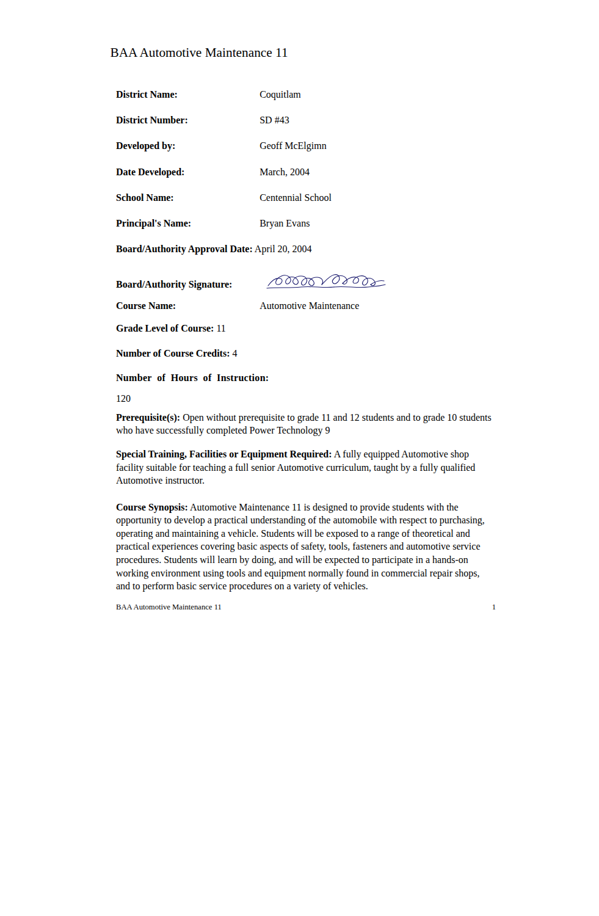BAA Automotive Maintenance 11
District Name:
Coquitlam
District Number:
SD #43
Developed by:
Geoff McElgimn
Date Developed:
March, 2004
School Name:
Centennial School
Principal's Name:
Bryan Evans
Board/Authority Approval Date: April 20, 2004
Board/Authority Signature:
Course Name:
Automotive Maintenance
Grade Level of Course: 11
Number of Course Credits: 4
Number of Hours of Instruction:
120
Prerequisite(s): Open without prerequisite to grade 11 and 12 students and to grade 10 students who have successfully completed Power Technology 9
Special Training, Facilities or Equipment Required: A fully equipped Automotive shop facility suitable for teaching a full senior Automotive curriculum, taught by a fully qualified Automotive instructor.
Course Synopsis: Automotive Maintenance 11 is designed to provide students with the opportunity to develop a practical understanding of the automobile with respect to purchasing, operating and maintaining a vehicle. Students will be exposed to a range of theoretical and practical experiences covering basic aspects of safety, tools, fasteners and automotive service procedures. Students will learn by doing, and will be expected to participate in a hands-on working environment using tools and equipment normally found in commercial repair shops, and to perform basic service procedures on a variety of vehicles.
BAA Automotive Maintenance 11
1